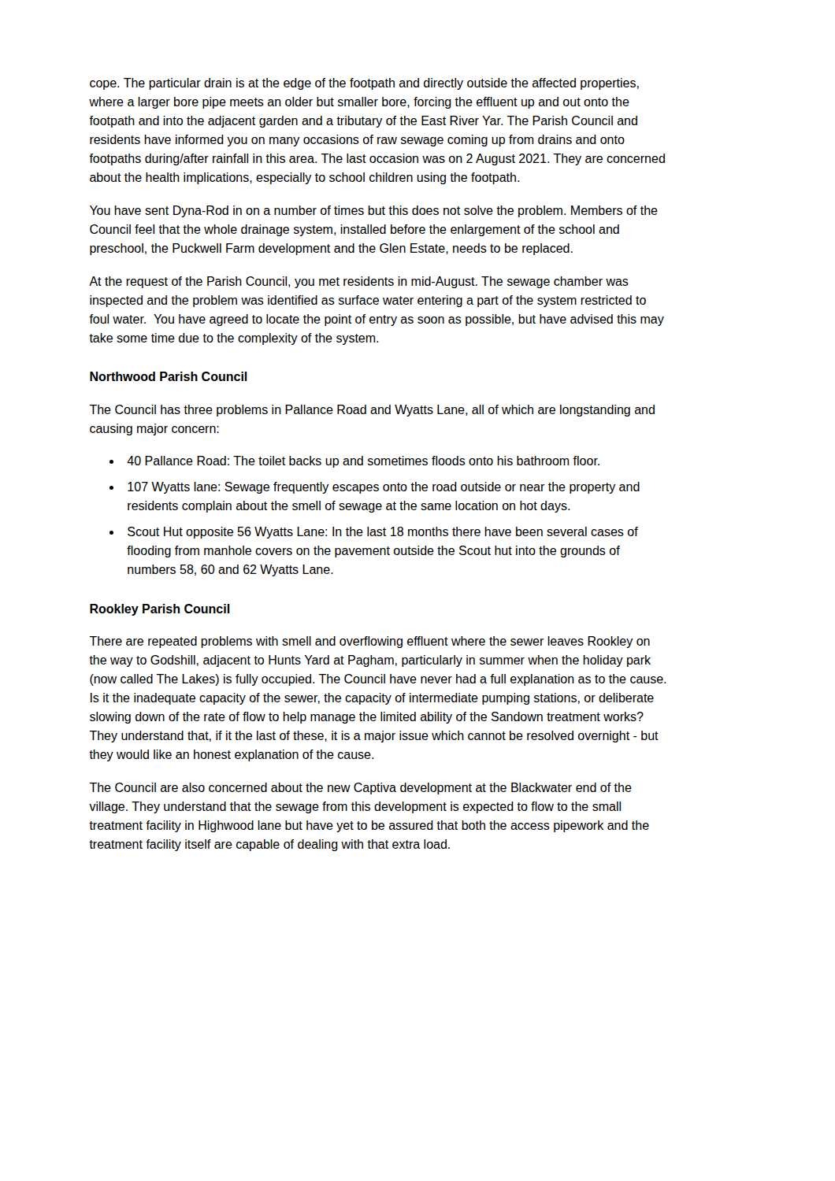cope. The particular drain is at the edge of the footpath and directly outside the affected properties, where a larger bore pipe meets an older but smaller bore, forcing the effluent up and out onto the footpath and into the adjacent garden and a tributary of the East River Yar. The Parish Council and residents have informed you on many occasions of raw sewage coming up from drains and onto footpaths during/after rainfall in this area. The last occasion was on 2 August 2021. They are concerned about the health implications, especially to school children using the footpath.
You have sent Dyna-Rod in on a number of times but this does not solve the problem. Members of the Council feel that the whole drainage system, installed before the enlargement of the school and preschool, the Puckwell Farm development and the Glen Estate, needs to be replaced.
At the request of the Parish Council, you met residents in mid-August. The sewage chamber was inspected and the problem was identified as surface water entering a part of the system restricted to foul water. You have agreed to locate the point of entry as soon as possible, but have advised this may take some time due to the complexity of the system.
Northwood Parish Council
The Council has three problems in Pallance Road and Wyatts Lane, all of which are longstanding and causing major concern:
40 Pallance Road: The toilet backs up and sometimes floods onto his bathroom floor.
107 Wyatts lane: Sewage frequently escapes onto the road outside or near the property and residents complain about the smell of sewage at the same location on hot days.
Scout Hut opposite 56 Wyatts Lane: In the last 18 months there have been several cases of flooding from manhole covers on the pavement outside the Scout hut into the grounds of numbers 58, 60 and 62 Wyatts Lane.
Rookley Parish Council
There are repeated problems with smell and overflowing effluent where the sewer leaves Rookley on the way to Godshill, adjacent to Hunts Yard at Pagham, particularly in summer when the holiday park (now called The Lakes) is fully occupied. The Council have never had a full explanation as to the cause. Is it the inadequate capacity of the sewer, the capacity of intermediate pumping stations, or deliberate slowing down of the rate of flow to help manage the limited ability of the Sandown treatment works? They understand that, if it the last of these, it is a major issue which cannot be resolved overnight - but they would like an honest explanation of the cause.
The Council are also concerned about the new Captiva development at the Blackwater end of the village. They understand that the sewage from this development is expected to flow to the small treatment facility in Highwood lane but have yet to be assured that both the access pipework and the treatment facility itself are capable of dealing with that extra load.